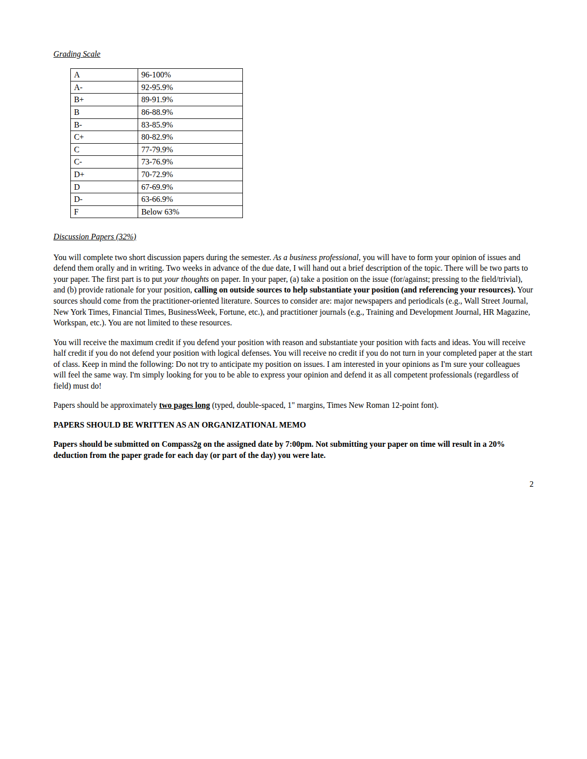Grading Scale
| A | 96-100% |
| A- | 92-95.9% |
| B+ | 89-91.9% |
| B | 86-88.9% |
| B- | 83-85.9% |
| C+ | 80-82.9% |
| C | 77-79.9% |
| C- | 73-76.9% |
| D+ | 70-72.9% |
| D | 67-69.9% |
| D- | 63-66.9% |
| F | Below 63% |
Discussion Papers (32%)
You will complete two short discussion papers during the semester. As a business professional, you will have to form your opinion of issues and defend them orally and in writing. Two weeks in advance of the due date, I will hand out a brief description of the topic. There will be two parts to your paper. The first part is to put your thoughts on paper. In your paper, (a) take a position on the issue (for/against; pressing to the field/trivial), and (b) provide rationale for your position, calling on outside sources to help substantiate your position (and referencing your resources). Your sources should come from the practitioner-oriented literature. Sources to consider are: major newspapers and periodicals (e.g., Wall Street Journal, New York Times, Financial Times, BusinessWeek, Fortune, etc.), and practitioner journals (e.g., Training and Development Journal, HR Magazine, Workspan, etc.). You are not limited to these resources.
You will receive the maximum credit if you defend your position with reason and substantiate your position with facts and ideas. You will receive half credit if you do not defend your position with logical defenses. You will receive no credit if you do not turn in your completed paper at the start of class. Keep in mind the following: Do not try to anticipate my position on issues. I am interested in your opinions as I'm sure your colleagues will feel the same way. I'm simply looking for you to be able to express your opinion and defend it as all competent professionals (regardless of field) must do!
Papers should be approximately two pages long (typed, double-spaced, 1" margins, Times New Roman 12-point font).
PAPERS SHOULD BE WRITTEN AS AN ORGANIZATIONAL MEMO
Papers should be submitted on Compass2g on the assigned date by 7:00pm. Not submitting your paper on time will result in a 20% deduction from the paper grade for each day (or part of the day) you were late.
2